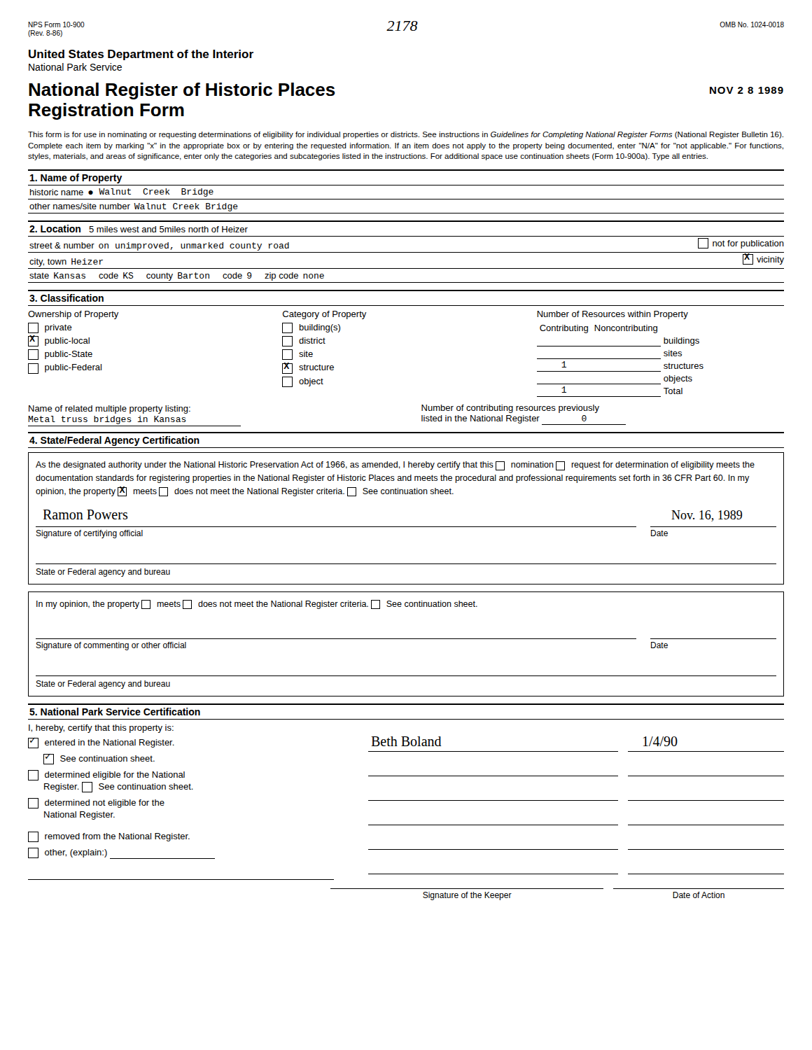NPS Form 10-900
(Rev. 8-86)
2178
OMB No. 1024-0018
United States Department of the Interior
National Park Service
National Register of Historic Places
Registration Form
NOV 2 8 1989
This form is for use in nominating or requesting determinations of eligibility for individual properties or districts. See instructions in Guidelines for Completing National Register Forms (National Register Bulletin 16). Complete each item by marking "x" in the appropriate box or by entering the requested information. If an item does not apply to the property being documented, enter "N/A" for "not applicable." For functions, styles, materials, and areas of significance, enter only the categories and subcategories listed in the instructions. For additional space use continuation sheets (Form 10-900a). Type all entries.
1. Name of Property
historic name ● Walnut Creek Bridge
other names/site number Walnut Creek Bridge
2. Location 5 miles west and 5miles north of Heizer
street & number on unimproved, unmarked county road
not for publication
city, town Heizer
vicinity
state Kansas
code KS
county Barton
code 9
zip code none
3. Classification
Ownership of Property
private
public-local
public-State
public-Federal
Category of Property
building(s)
district
site
structure
object
Number of Resources within Property
| Contributing | Noncontributing | |
| | | buildings |
| | | sites |
| 1 | | structures |
| | | objects |
| 1 | | Total |
Name of related multiple property listing:
Metal truss bridges in Kansas
Number of contributing resources previously
listed in the National Register 0
4. State/Federal Agency Certification
As the designated authority under the National Historic Preservation Act of 1966, as amended, I hereby certify that this nomination request for determination of eligibility meets the documentation standards for registering properties in the National Register of Historic Places and meets the procedural and professional requirements set forth in 36 CFR Part 60. In my opinion, the property meets does not meet the National Register criteria. See continuation sheet.
Ramon Powers
Nov. 16, 1989
Signature of certifying official
Date
State or Federal agency and bureau
In my opinion, the property meets does not meet the National Register criteria. See continuation sheet.
Signature of commenting or other official
Date
State or Federal agency and bureau
5. National Park Service Certification
I, hereby, certify that this property is:
entered in the National Register.
See continuation sheet.
determined eligible for the National
Register. See continuation sheet.
determined not eligible for the
National Register.
removed from the National Register.
other, (explain:)
Beth Boland
1/4/90
Signature of the Keeper
Date of Action